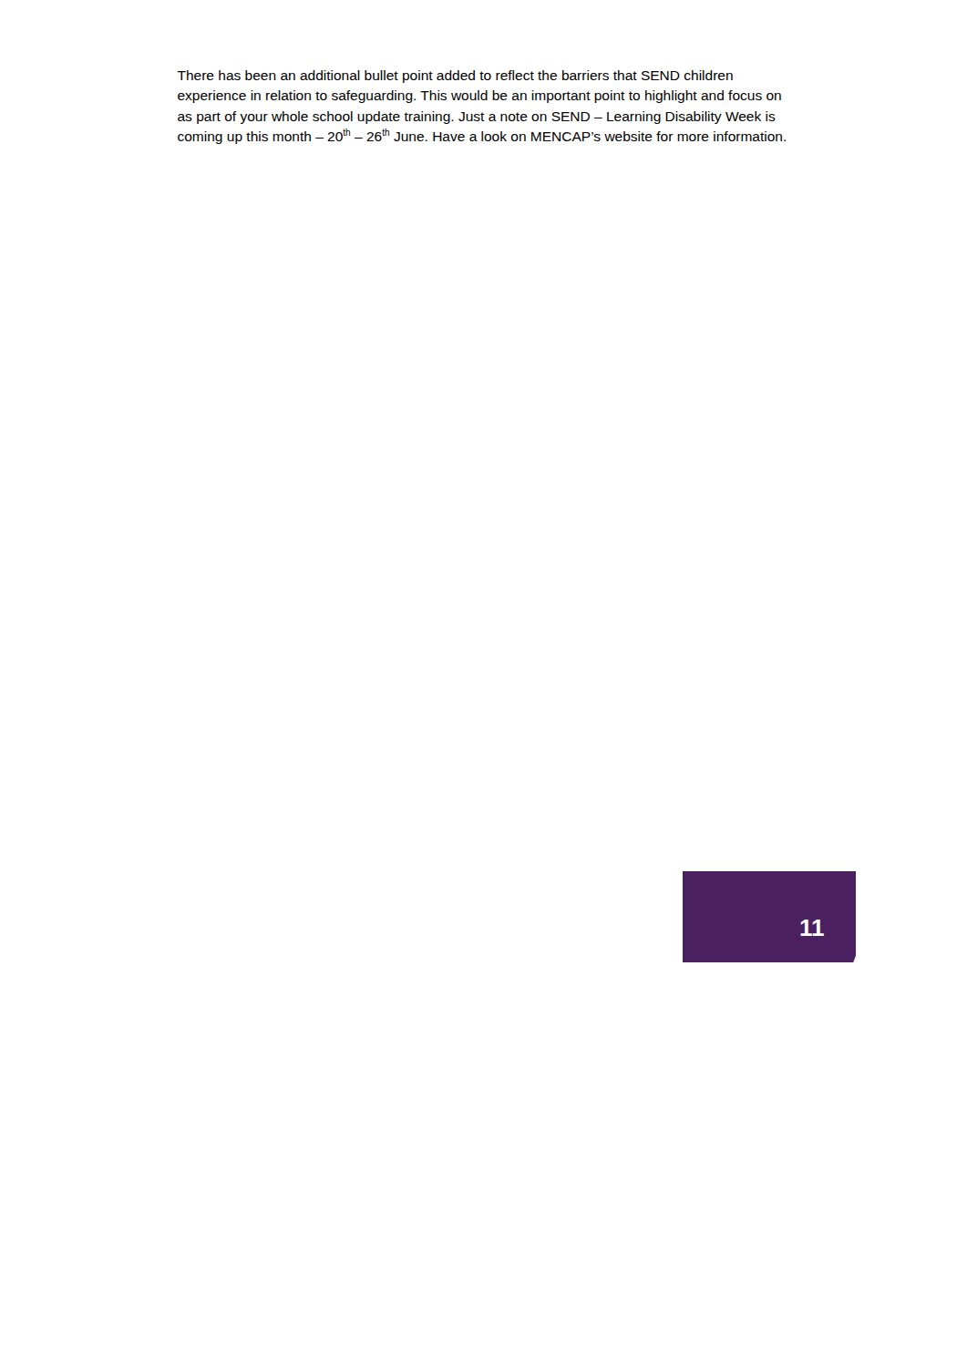There has been an additional bullet point added to reflect the barriers that SEND children experience in relation to safeguarding. This would be an important point to highlight and focus on as part of your whole school update training. Just a note on SEND – Learning Disability Week is coming up this month – 20th – 26th June. Have a look on MENCAP’s website for more information.
11